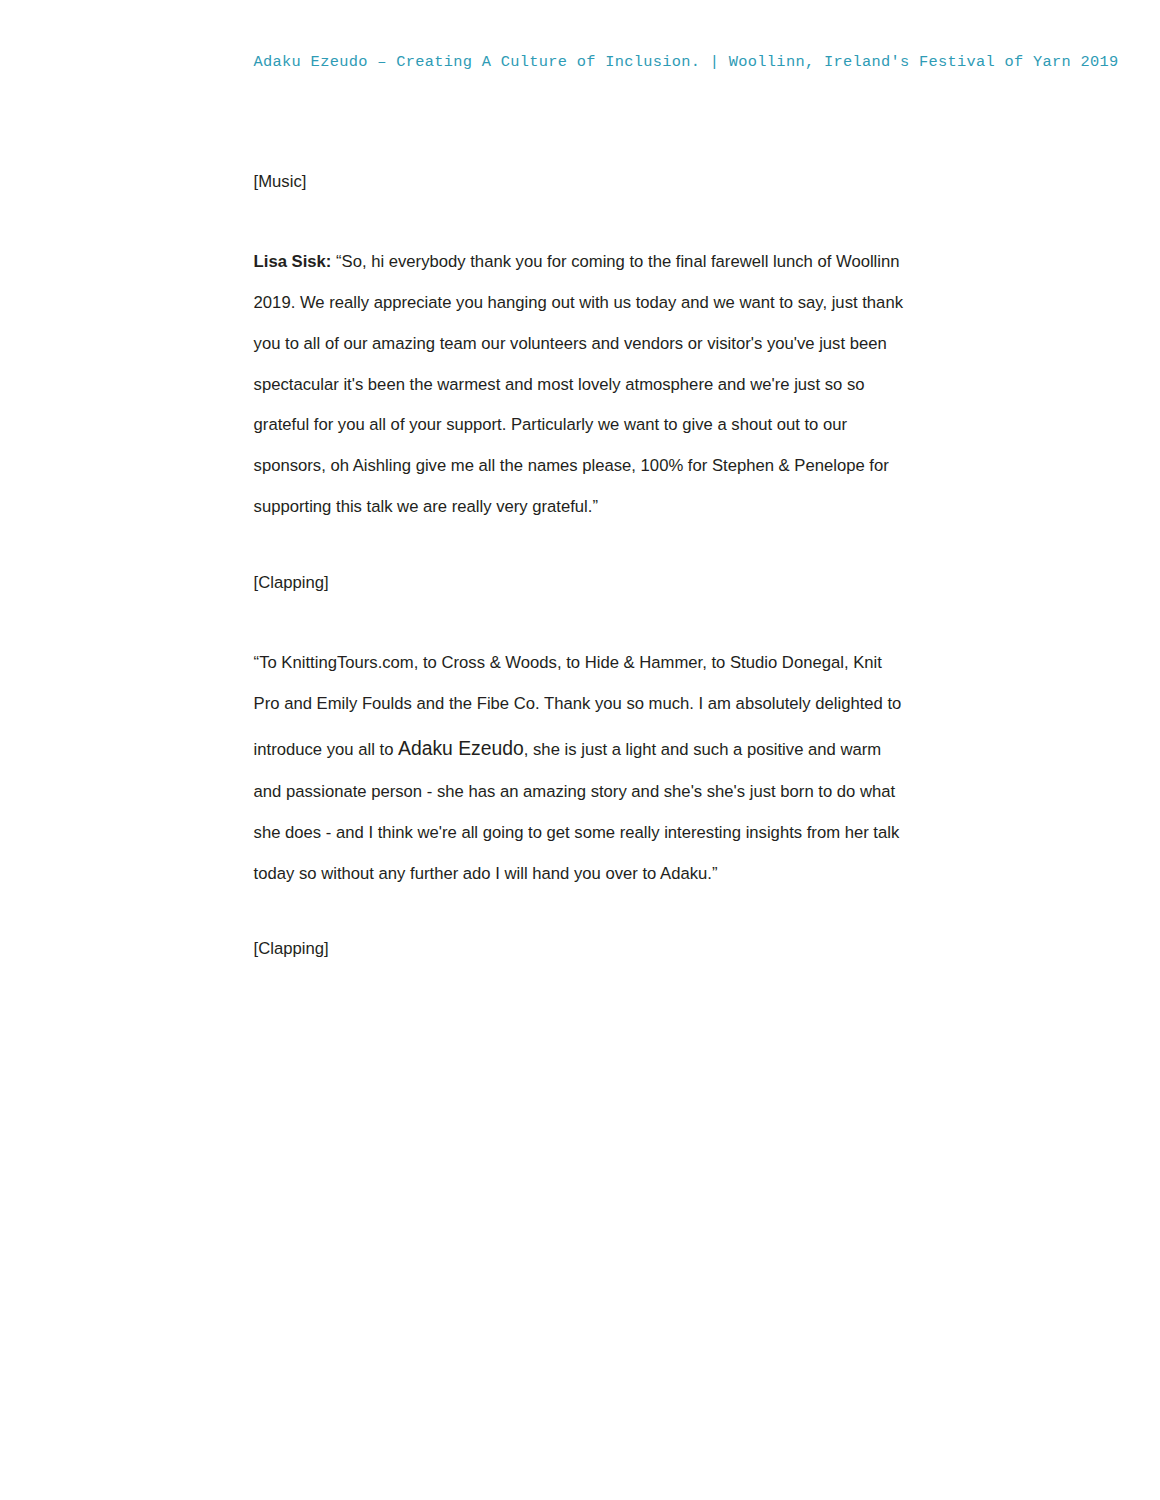Adaku Ezeudo – Creating A Culture of Inclusion. | Woollinn, Ireland's Festival of Yarn 2019
[Music]
Lisa Sisk: “So, hi everybody thank you for coming to the final farewell lunch of Woollinn 2019. We really appreciate you hanging out with us today and we want to say, just thank you to all of our amazing team our volunteers and vendors or visitor's you've just been spectacular it's been the warmest and most lovely atmosphere and we're just so so grateful for you all of your support. Particularly we want to give a shout out to our sponsors, oh Aishling give me all the names please, 100% for Stephen & Penelope for supporting this talk we are really very grateful.”
[Clapping]
“To KnittingTours.com, to Cross & Woods, to Hide & Hammer, to Studio Donegal, Knit Pro and Emily Foulds and the Fibe Co. Thank you so much. I am absolutely delighted to introduce you all to Adaku Ezeudo, she is just a light and such a positive and warm and passionate person - she has an amazing story and she's she's just born to do what she does - and I think we're all going to get some really interesting insights from her talk today so without any further ado I will hand you over to Adaku.”
[Clapping]